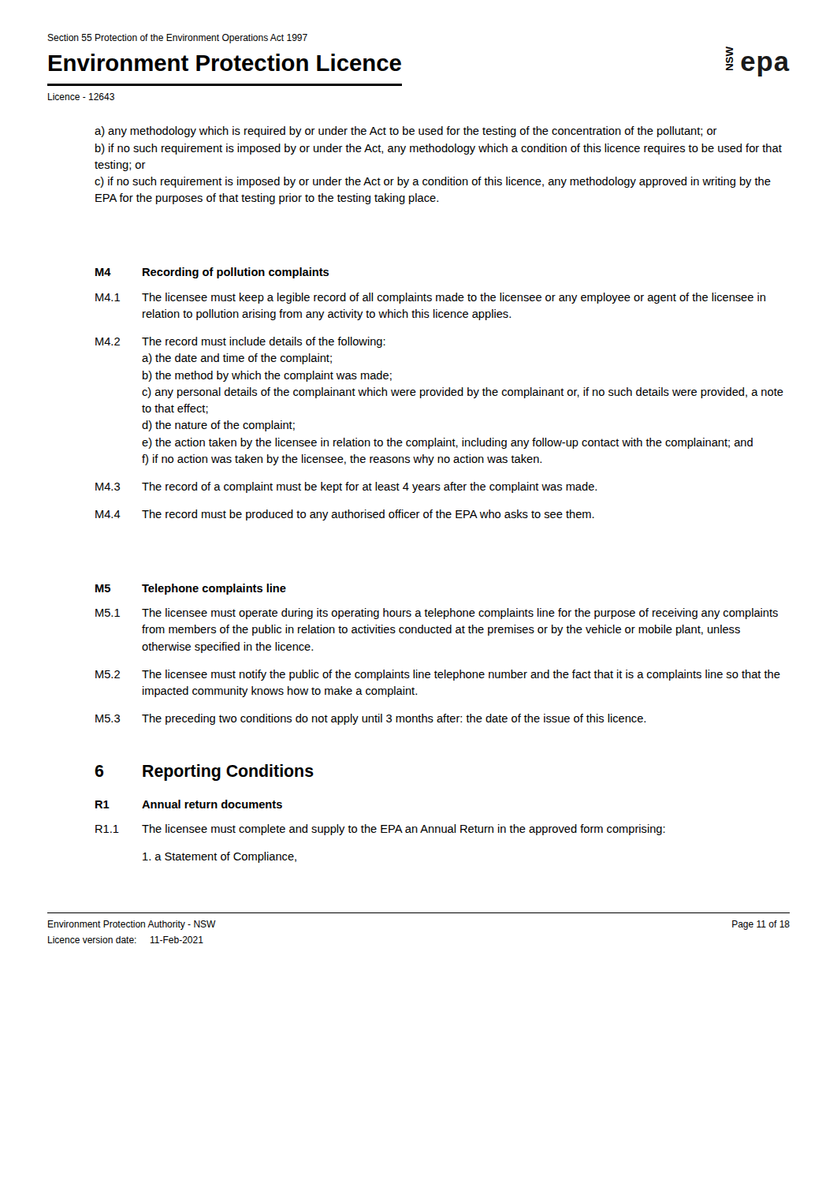Section 55 Protection of the Environment Operations Act 1997
Environment Protection Licence
NSW epa
Licence - 12643
a) any methodology which is required by or under the Act to be used for the testing of the concentration of the pollutant; or
b) if no such requirement is imposed by or under the Act, any methodology which a condition of this licence requires to be used for that testing; or
c) if no such requirement is imposed by or under the Act or by a condition of this licence, any methodology approved in writing by the EPA for the purposes of that testing prior to the testing taking place.
M4
Recording of pollution complaints
M4.1
The licensee must keep a legible record of all complaints made to the licensee or any employee or agent of the licensee in relation to pollution arising from any activity to which this licence applies.
M4.2
The record must include details of the following:
a) the date and time of the complaint;
b) the method by which the complaint was made;
c) any personal details of the complainant which were provided by the complainant or, if no such details were provided, a note to that effect;
d) the nature of the complaint;
e) the action taken by the licensee in relation to the complaint, including any follow-up contact with the complainant; and
f) if no action was taken by the licensee, the reasons why no action was taken.
M4.3
The record of a complaint must be kept for at least 4 years after the complaint was made.
M4.4
The record must be produced to any authorised officer of the EPA who asks to see them.
M5
Telephone complaints line
M5.1
The licensee must operate during its operating hours a telephone complaints line for the purpose of receiving any complaints from members of the public in relation to activities conducted at the premises or by the vehicle or mobile plant, unless otherwise specified in the licence.
M5.2
The licensee must notify the public of the complaints line telephone number and the fact that it is a complaints line so that the impacted community knows how to make a complaint.
M5.3
The preceding two conditions do not apply until 3 months after: the date of the issue of this licence.
6
Reporting Conditions
R1
Annual return documents
R1.1
The licensee must complete and supply to the EPA an Annual Return in the approved form comprising:
1. a Statement of Compliance,
Environment Protection Authority - NSW
Licence version date: 11-Feb-2021
Page 11 of 18